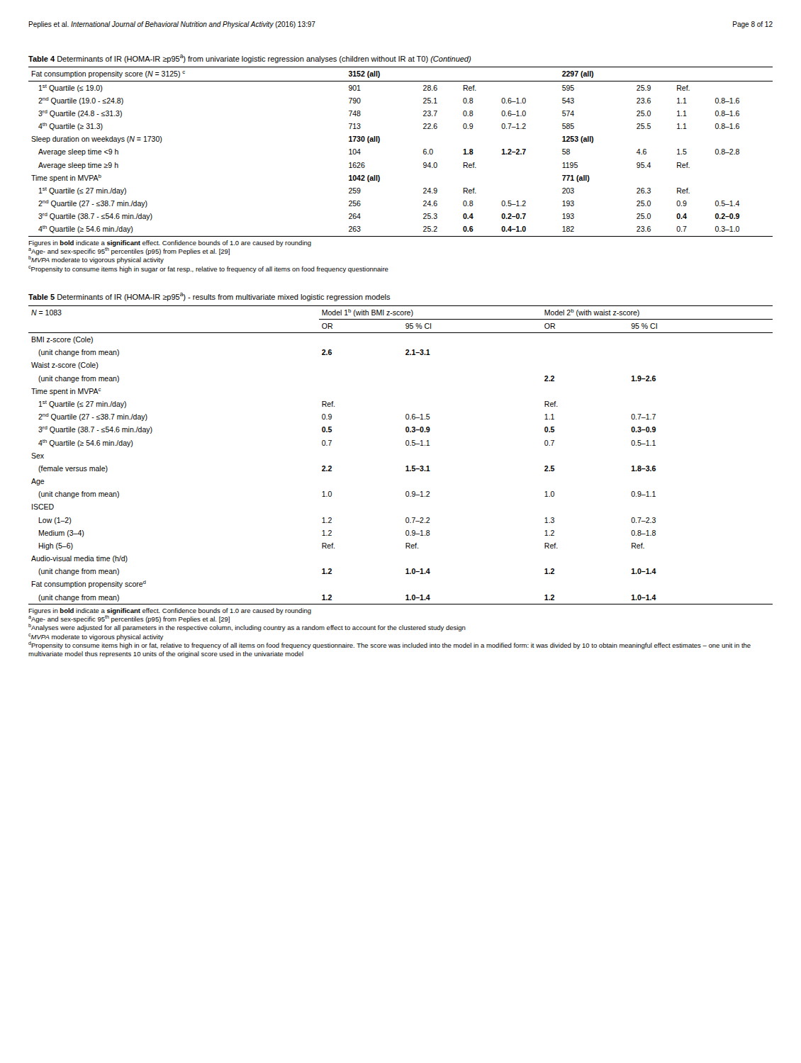Peplies et al. International Journal of Behavioral Nutrition and Physical Activity (2016) 13:97
Page 8 of 12
Table 4 Determinants of IR (HOMA-IR ≥p95a) from univariate logistic regression analyses (children without IR at T0) (Continued)
| Fat consumption propensity score ( N = 3125) c | 3152 (all) | | | | 2297 (all) | | | |
| 1 st Quartile (≤ 19.0) | 901 | 28.6 | Ref. | | 595 | 25.9 | Ref. | |
| 2 nd Quartile (19.0 - ≤24.8) | 790 | 25.1 | 0.8 | 0.6–1.0 | 543 | 23.6 | 1.1 | 0.8–1.6 |
| 3 rd Quartile (24.8 - ≤31.3) | 748 | 23.7 | 0.8 | 0.6–1.0 | 574 | 25.0 | 1.1 | 0.8–1.6 |
| 4 th Quartile (≥ 31.3) | 713 | 22.6 | 0.9 | 0.7–1.2 | 585 | 25.5 | 1.1 | 0.8–1.6 |
| Sleep duration on weekdays ( N = 1730) | 1730 (all) | | | | 1253 (all) | | | |
| Average sleep time <9 h | 104 | 6.0 | 1.8 | 1.2–2.7 | 58 | 4.6 | 1.5 | 0.8–2.8 |
| Average sleep time ≥9 h | 1626 | 94.0 | Ref. | | 1195 | 95.4 | Ref. | |
| Time spent in MVPA b | 1042 (all) | | | | 771 (all) | | | |
| 1 st Quartile (≤ 27 min./day) | 259 | 24.9 | Ref. | | 203 | 26.3 | Ref. | |
| 2 nd Quartile (27 - ≤38.7 min./day) | 256 | 24.6 | 0.8 | 0.5–1.2 | 193 | 25.0 | 0.9 | 0.5–1.4 |
| 3 rd Quartile (38.7 - ≤54.6 min./day) | 264 | 25.3 | 0.4 | 0.2–0.7 | 193 | 25.0 | 0.4 | 0.2–0.9 |
| 4 th Quartile (≥ 54.6 min./day) | 263 | 25.2 | 0.6 | 0.4–1.0 | 182 | 23.6 | 0.7 | 0.3–1.0 |
Figures in bold indicate a significant effect. Confidence bounds of 1.0 are caused by rounding
aAge- and sex-specific 95th percentiles (p95) from Peplies et al. [29]
bMVPA moderate to vigorous physical activity
cPropensity to consume items high in sugar or fat resp., relative to frequency of all items on food frequency questionnaire
Table 5 Determinants of IR (HOMA-IR ≥p95a) - results from multivariate mixed logistic regression models
| N = 1083 | Model 1 b (with BMI z-score) | Model 2 b (with waist z-score) |
| --- | --- | --- |
| | OR | 95 % CI | OR | 95 % CI |
| BMI z-score (Cole) | | | | |
| (unit change from mean) | 2.6 | 2.1–3.1 | | |
| Waist z-score (Cole) | | | | |
| (unit change from mean) | | | 2.2 | 1.9–2.6 |
| Time spent in MVPA c | | | | |
| 1 st Quartile (≤ 27 min./day) | Ref. | | Ref. | |
| 2 nd Quartile (27 - ≤38.7 min./day) | 0.9 | 0.6–1.5 | 1.1 | 0.7–1.7 |
| 3 rd Quartile (38.7 - ≤54.6 min./day) | 0.5 | 0.3–0.9 | 0.5 | 0.3–0.9 |
| 4 th Quartile (≥ 54.6 min./day) | 0.7 | 0.5–1.1 | 0.7 | 0.5–1.1 |
| Sex | | | | |
| (female versus male) | 2.2 | 1.5–3.1 | 2.5 | 1.8–3.6 |
| Age | | | | |
| (unit change from mean) | 1.0 | 0.9–1.2 | 1.0 | 0.9–1.1 |
| ISCED | | | | |
| Low (1–2) | 1.2 | 0.7–2.2 | 1.3 | 0.7–2.3 |
| Medium (3–4) | 1.2 | 0.9–1.8 | 1.2 | 0.8–1.8 |
| High (5–6) | Ref. | Ref. | Ref. | Ref. |
| Audio-visual media time (h/d) | | | | |
| (unit change from mean) | 1.2 | 1.0–1.4 | 1.2 | 1.0–1.4 |
| Fat consumption propensity score d | | | | |
| (unit change from mean) | 1.2 | 1.0–1.4 | 1.2 | 1.0–1.4 |
Figures in bold indicate a significant effect. Confidence bounds of 1.0 are caused by rounding
aAge- and sex-specific 95th percentiles (p95) from Peplies et al. [29]
bAnalyses were adjusted for all parameters in the respective column, including country as a random effect to account for the clustered study design
cMVPA moderate to vigorous physical activity
dPropensity to consume items high in or fat, relative to frequency of all items on food frequency questionnaire. The score was included into the model in a modified form: it was divided by 10 to obtain meaningful effect estimates – one unit in the multivariate model thus represents 10 units of the original score used in the univariate model